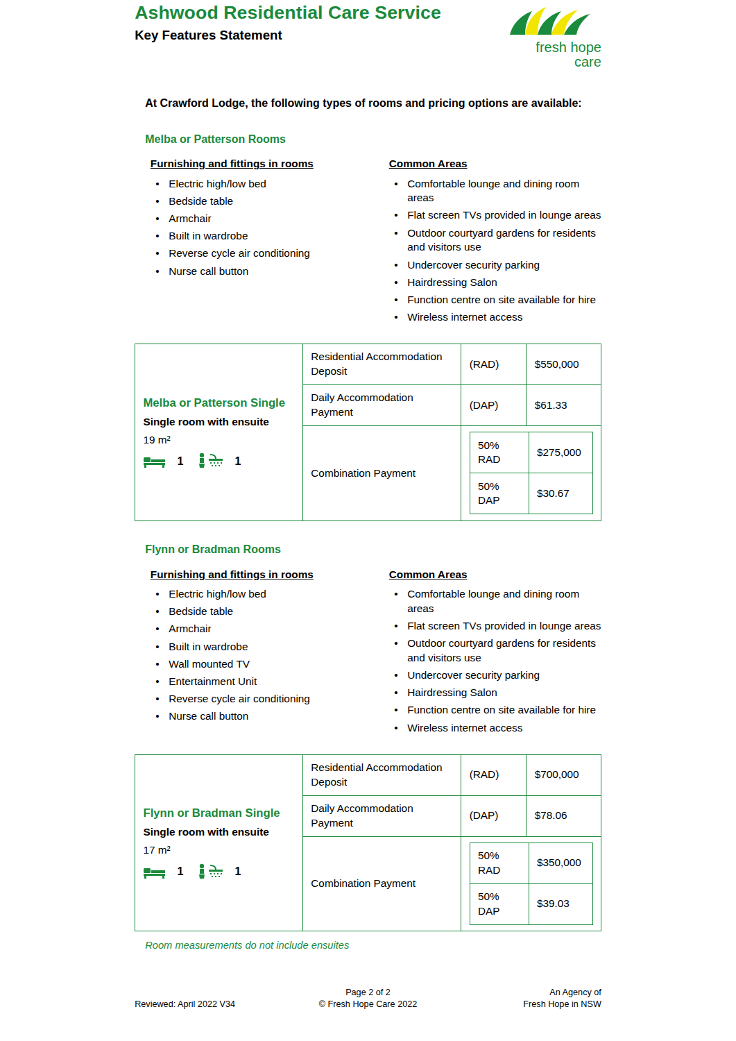Ashwood Residential Care Service
Key Features Statement
fresh hope
care
At Crawford Lodge, the following types of rooms and pricing options are available:
Melba or Patterson Rooms
Furnishing and fittings in rooms
Electric high/low bed
Bedside table
Armchair
Built in wardrobe
Reverse cycle air conditioning
Nurse call button
Common Areas
Comfortable lounge and dining room areas
Flat screen TVs provided in lounge areas
Outdoor courtyard gardens for residents and visitors use
Undercover security parking
Hairdressing Salon
Function centre on site available for hire
Wireless internet access
| Melba or Patterson Single Single room with ensuite 19 m² 1 1 | Residential Accommodation Deposit | (RAD) | $550,000 |
| Daily Accommodation Payment | (DAP) | $61.33 |
| Combination Payment | / 50% RAD / $275,000 / / 50% DAP / $30.67 / |
Flynn or Bradman Rooms
Furnishing and fittings in rooms
Electric high/low bed
Bedside table
Armchair
Built in wardrobe
Wall mounted TV
Entertainment Unit
Reverse cycle air conditioning
Nurse call button
Common Areas
Comfortable lounge and dining room areas
Flat screen TVs provided in lounge areas
Outdoor courtyard gardens for residents and visitors use
Undercover security parking
Hairdressing Salon
Function centre on site available for hire
Wireless internet access
| Flynn or Bradman Single Single room with ensuite 17 m² 1 1 | Residential Accommodation Deposit | (RAD) | $700,000 |
| Daily Accommodation Payment | (DAP) | $78.06 |
| Combination Payment | / 50% RAD / $350,000 / / 50% DAP / $39.03 / |
Room measurements do not include ensuites
Reviewed: April 2022 V34
Page 2 of 2
© Fresh Hope Care 2022
An Agency of
Fresh Hope in NSW